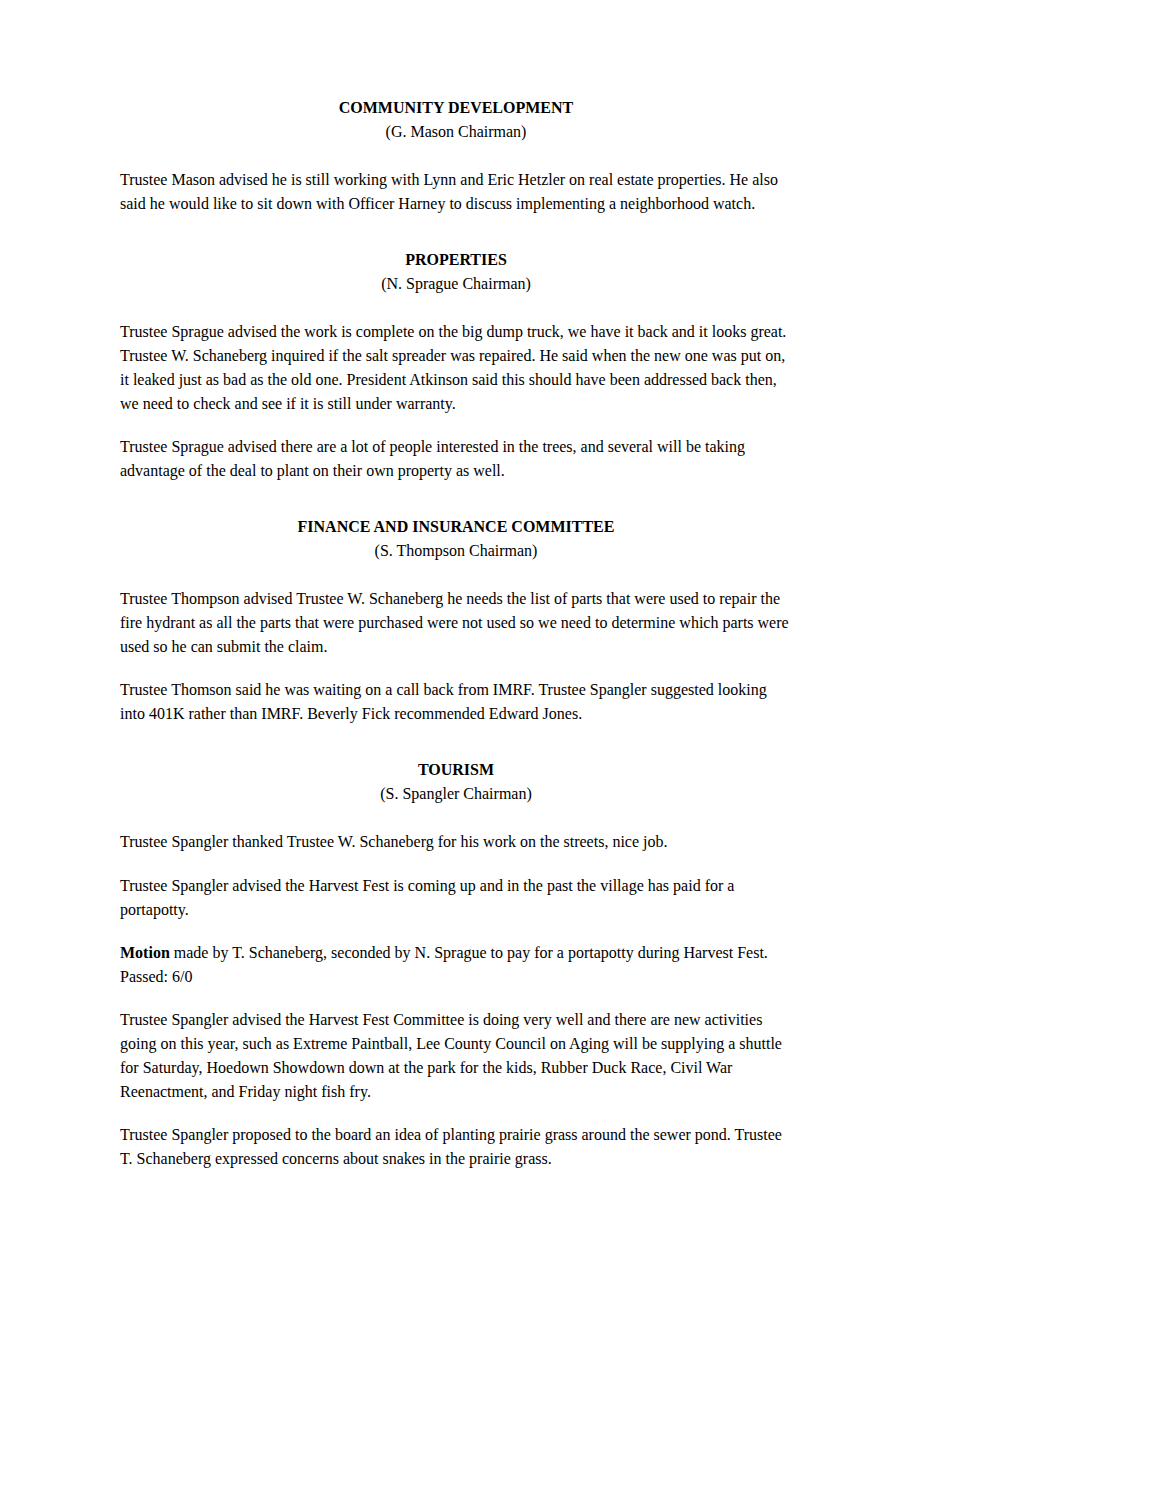Community Development
(G. Mason Chairman)
Trustee Mason advised he is still working with Lynn and Eric Hetzler on real estate properties. He also said he would like to sit down with Officer Harney to discuss implementing a neighborhood watch.
Properties
(N. Sprague Chairman)
Trustee Sprague advised the work is complete on the big dump truck, we have it back and it looks great. Trustee W. Schaneberg inquired if the salt spreader was repaired. He said when the new one was put on, it leaked just as bad as the old one. President Atkinson said this should have been addressed back then, we need to check and see if it is still under warranty.
Trustee Sprague advised there are a lot of people interested in the trees, and several will be taking advantage of the deal to plant on their own property as well.
Finance and Insurance Committee
(S. Thompson Chairman)
Trustee Thompson advised Trustee W. Schaneberg he needs the list of parts that were used to repair the fire hydrant as all the parts that were purchased were not used so we need to determine which parts were used so he can submit the claim.
Trustee Thomson said he was waiting on a call back from IMRF. Trustee Spangler suggested looking into 401K rather than IMRF. Beverly Fick recommended Edward Jones.
Tourism
(S. Spangler Chairman)
Trustee Spangler thanked Trustee W. Schaneberg for his work on the streets, nice job.
Trustee Spangler advised the Harvest Fest is coming up and in the past the village has paid for a portapotty.
Motion made by T. Schaneberg, seconded by N. Sprague to pay for a portapotty during Harvest Fest. Passed: 6/0
Trustee Spangler advised the Harvest Fest Committee is doing very well and there are new activities going on this year, such as Extreme Paintball, Lee County Council on Aging will be supplying a shuttle for Saturday, Hoedown Showdown down at the park for the kids, Rubber Duck Race, Civil War Reenactment, and Friday night fish fry.
Trustee Spangler proposed to the board an idea of planting prairie grass around the sewer pond. Trustee T. Schaneberg expressed concerns about snakes in the prairie grass.